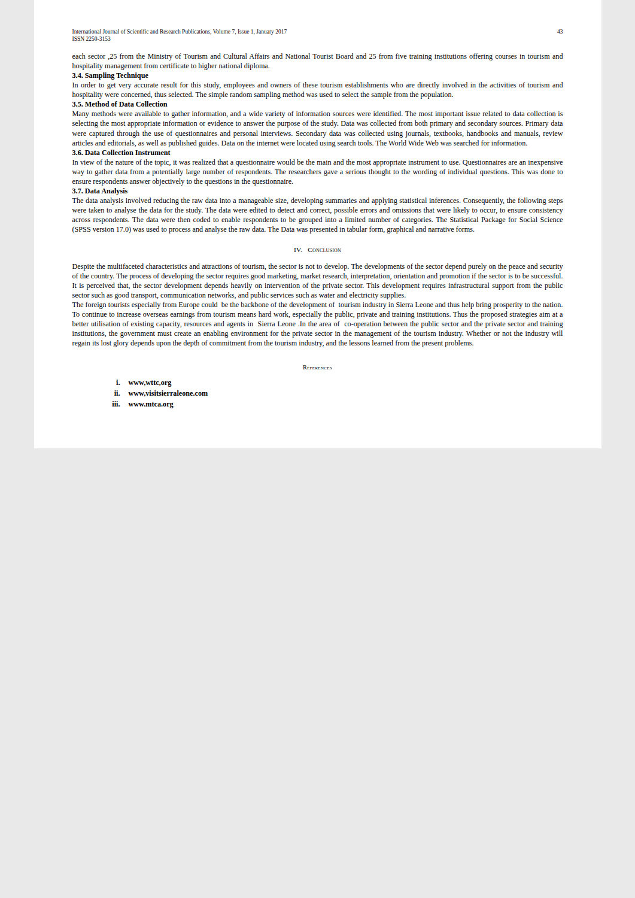International Journal of Scientific and Research Publications, Volume 7, Issue 1, January 2017
43
ISSN 2250-3153
each sector ,25 from the Ministry of Tourism and Cultural Affairs and National Tourist Board and 25 from five training institutions offering courses in tourism and hospitality management from certificate to higher national diploma.
3.4. Sampling Technique
In order to get very accurate result for this study, employees and owners of these tourism establishments who are directly involved in the activities of tourism and hospitality were concerned, thus selected. The simple random sampling method was used to select the sample from the population.
3.5. Method of Data Collection
Many methods were available to gather information, and a wide variety of information sources were identified. The most important issue related to data collection is selecting the most appropriate information or evidence to answer the purpose of the study. Data was collected from both primary and secondary sources. Primary data were captured through the use of questionnaires and personal interviews. Secondary data was collected using journals, textbooks, handbooks and manuals, review articles and editorials, as well as published guides. Data on the internet were located using search tools. The World Wide Web was searched for information.
3.6. Data Collection Instrument
In view of the nature of the topic, it was realized that a questionnaire would be the main and the most appropriate instrument to use. Questionnaires are an inexpensive way to gather data from a potentially large number of respondents. The researchers gave a serious thought to the wording of individual questions. This was done to ensure respondents answer objectively to the questions in the questionnaire.
3.7. Data Analysis
The data analysis involved reducing the raw data into a manageable size, developing summaries and applying statistical inferences. Consequently, the following steps were taken to analyse the data for the study. The data were edited to detect and correct, possible errors and omissions that were likely to occur, to ensure consistency across respondents. The data were then coded to enable respondents to be grouped into a limited number of categories. The Statistical Package for Social Science (SPSS version 17.0) was used to process and analyse the raw data. The Data was presented in tabular form, graphical and narrative forms.
IV. Conclusion
Despite the multifaceted characteristics and attractions of tourism, the sector is not to develop. The developments of the sector depend purely on the peace and security of the country. The process of developing the sector requires good marketing, market research, interpretation, orientation and promotion if the sector is to be successful. It is perceived that, the sector development depends heavily on intervention of the private sector. This development requires infrastructural support from the public sector such as good transport, communication networks, and public services such as water and electricity supplies.
The foreign tourists especially from Europe could be the backbone of the development of tourism industry in Sierra Leone and thus help bring prosperity to the nation. To continue to increase overseas earnings from tourism means hard work, especially the public, private and training institutions. Thus the proposed strategies aim at a better utilisation of existing capacity, resources and agents in Sierra Leone .In the area of co-operation between the public sector and the private sector and training institutions, the government must create an enabling environment for the private sector in the management of the tourism industry. Whether or not the industry will regain its lost glory depends upon the depth of commitment from the tourism industry, and the lessons learned from the present problems.
References
i. www,wttc,org
ii. www,visitsierraleone.com
iii. www.mtca.org